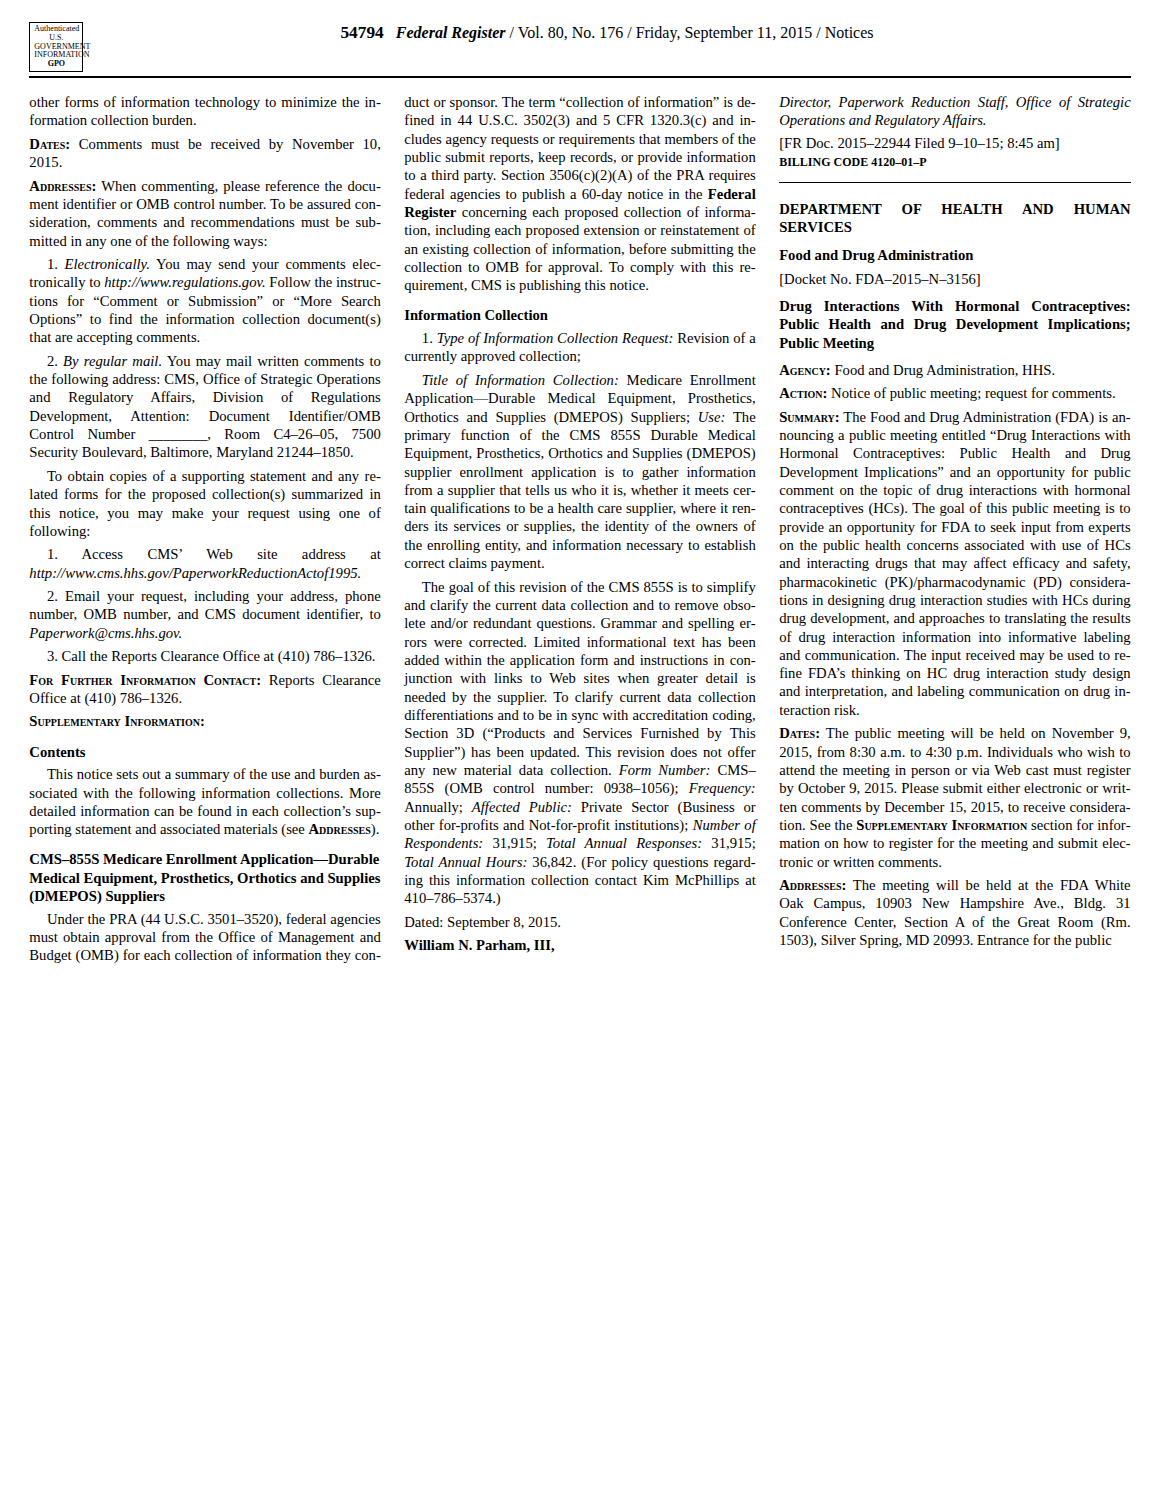Authenticated
U.S. GOVERNMENT
INFORMATION
GPO
54794 Federal Register / Vol. 80, No. 176 / Friday, September 11, 2015 / Notices
other forms of information technology to minimize the information collection burden.
Dates: Comments must be received by November 10, 2015.
Addresses: When commenting, please reference the document identifier or OMB control number. To be assured consideration, comments and recommendations must be submitted in any one of the following ways:
1. Electronically. You may send your comments electronically to http://www.regulations.gov. Follow the instructions for “Comment or Submission” or “More Search Options” to find the information collection document(s) that are accepting comments.
2. By regular mail. You may mail written comments to the following address: CMS, Office of Strategic Operations and Regulatory Affairs, Division of Regulations Development, Attention: Document Identifier/OMB Control Number ________, Room C4–26–05, 7500 Security Boulevard, Baltimore, Maryland 21244–1850.
To obtain copies of a supporting statement and any related forms for the proposed collection(s) summarized in this notice, you may make your request using one of following:
1. Access CMS’ Web site address at http://www.cms.hhs.gov/PaperworkReductionActof1995.
2. Email your request, including your address, phone number, OMB number, and CMS document identifier, to Paperwork@cms.hhs.gov.
3. Call the Reports Clearance Office at (410) 786–1326.
For Further Information Contact: Reports Clearance Office at (410) 786–1326.
Supplementary Information:
Contents
This notice sets out a summary of the use and burden associated with the following information collections. More detailed information can be found in each collection’s supporting statement and associated materials (see Addresses).
CMS–855S Medicare Enrollment Application—Durable Medical Equipment, Prosthetics, Orthotics and Supplies (DMEPOS) Suppliers
Under the PRA (44 U.S.C. 3501–3520), federal agencies must obtain approval from the Office of Management and Budget (OMB) for each collection of information they conduct or sponsor. The term “collection of information” is defined in 44 U.S.C. 3502(3) and 5 CFR 1320.3(c) and includes agency requests or requirements that members of the public submit reports, keep records, or provide information to a third party. Section 3506(c)(2)(A) of the PRA requires federal agencies to publish a 60-day notice in the Federal Register concerning each proposed collection of information, including each proposed extension or reinstatement of an existing collection of information, before submitting the collection to OMB for approval. To comply with this requirement, CMS is publishing this notice.
Information Collection
1. Type of Information Collection Request: Revision of a currently approved collection;
Title of Information Collection: Medicare Enrollment Application—Durable Medical Equipment, Prosthetics, Orthotics and Supplies (DMEPOS) Suppliers; Use: The primary function of the CMS 855S Durable Medical Equipment, Prosthetics, Orthotics and Supplies (DMEPOS) supplier enrollment application is to gather information from a supplier that tells us who it is, whether it meets certain qualifications to be a health care supplier, where it renders its services or supplies, the identity of the owners of the enrolling entity, and information necessary to establish correct claims payment.
The goal of this revision of the CMS 855S is to simplify and clarify the current data collection and to remove obsolete and/or redundant questions. Grammar and spelling errors were corrected. Limited informational text has been added within the application form and instructions in conjunction with links to Web sites when greater detail is needed by the supplier. To clarify current data collection differentiations and to be in sync with accreditation coding, Section 3D (“Products and Services Furnished by This Supplier”) has been updated. This revision does not offer any new material data collection. Form Number: CMS–855S (OMB control number: 0938–1056); Frequency: Annually; Affected Public: Private Sector (Business or other for-profits and Not-for-profit institutions); Number of Respondents: 31,915; Total Annual Responses: 31,915; Total Annual Hours: 36,842. (For policy questions regarding this information collection contact Kim McPhillips at 410–786–5374.)
Dated: September 8, 2015.
William N. Parham, III,
Director, Paperwork Reduction Staff, Office of Strategic Operations and Regulatory Affairs.
[FR Doc. 2015–22944 Filed 9–10–15; 8:45 am]
BILLING CODE 4120–01–P
DEPARTMENT OF HEALTH AND HUMAN SERVICES
Food and Drug Administration
[Docket No. FDA–2015–N–3156]
Drug Interactions With Hormonal Contraceptives: Public Health and Drug Development Implications; Public Meeting
Agency: Food and Drug Administration, HHS.
Action: Notice of public meeting; request for comments.
Summary: The Food and Drug Administration (FDA) is announcing a public meeting entitled “Drug Interactions with Hormonal Contraceptives: Public Health and Drug Development Implications” and an opportunity for public comment on the topic of drug interactions with hormonal contraceptives (HCs). The goal of this public meeting is to provide an opportunity for FDA to seek input from experts on the public health concerns associated with use of HCs and interacting drugs that may affect efficacy and safety, pharmacokinetic (PK)/pharmacodynamic (PD) considerations in designing drug interaction studies with HCs during drug development, and approaches to translating the results of drug interaction information into informative labeling and communication. The input received may be used to refine FDA’s thinking on HC drug interaction study design and interpretation, and labeling communication on drug interaction risk.
Dates: The public meeting will be held on November 9, 2015, from 8:30 a.m. to 4:30 p.m. Individuals who wish to attend the meeting in person or via Web cast must register by October 9, 2015. Please submit either electronic or written comments by December 15, 2015, to receive consideration. See the Supplementary Information section for information on how to register for the meeting and submit electronic or written comments.
Addresses: The meeting will be held at the FDA White Oak Campus, 10903 New Hampshire Ave., Bldg. 31 Conference Center, Section A of the Great Room (Rm. 1503), Silver Spring, MD 20993. Entrance for the public